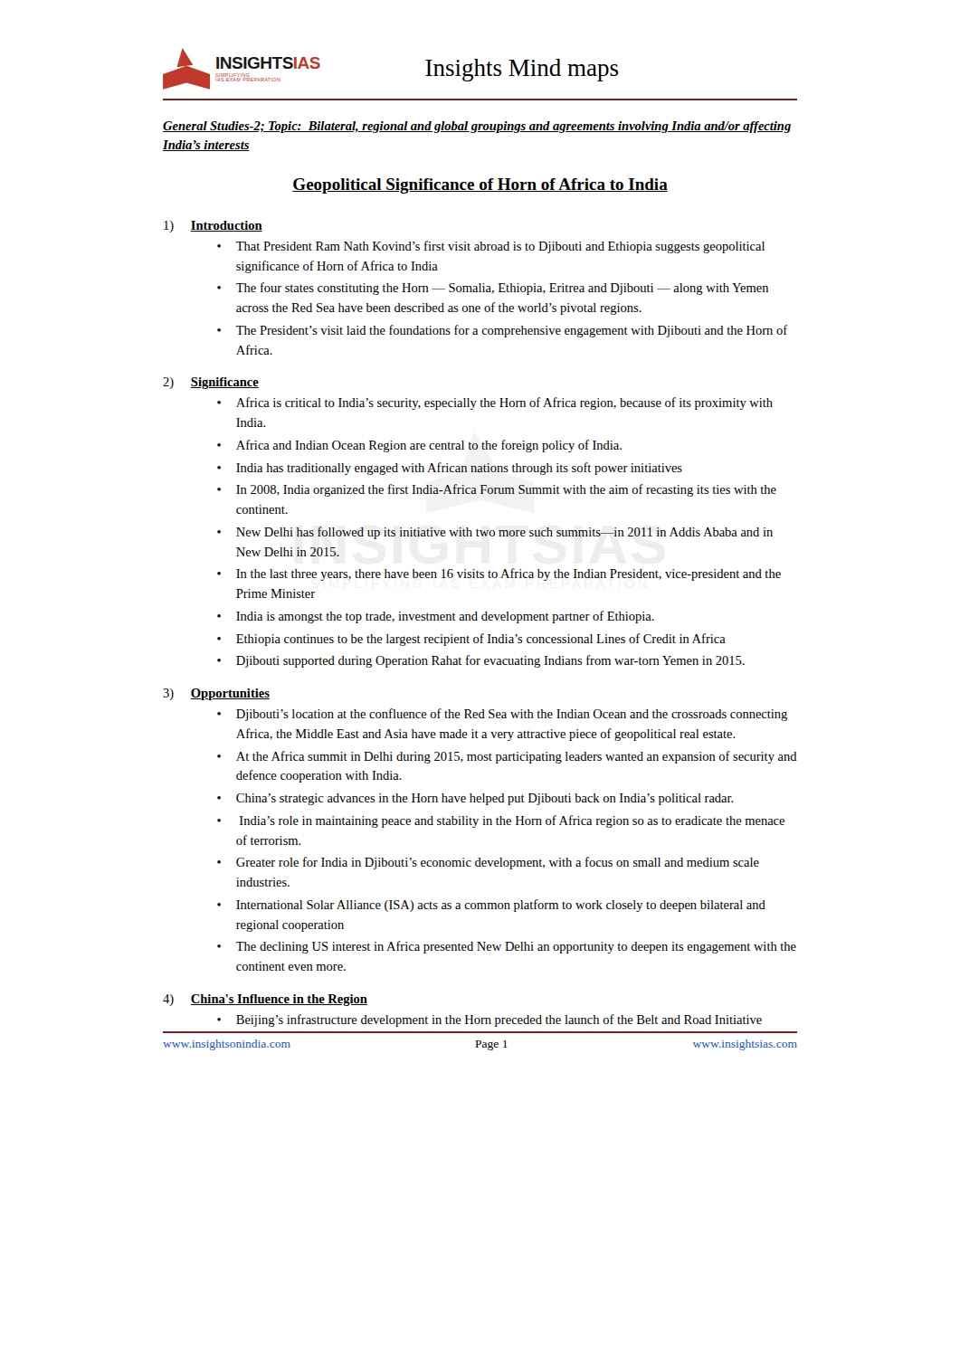INSIGHTSIAS
SIMPLIFYING IAS EXAM PREPARATION
INSIGHTSIAS
Simplifying
IAS Exam Preparation
Insights Mind maps
General Studies-2; Topic: Bilateral, regional and global groupings and agreements involving India and/or affecting India’s interests
Geopolitical Significance of Horn of Africa to India
Introduction
That President Ram Nath Kovind’s first visit abroad is to Djibouti and Ethiopia suggests geopolitical significance of Horn of Africa to India
The four states constituting the Horn — Somalia, Ethiopia, Eritrea and Djibouti — along with Yemen across the Red Sea have been described as one of the world’s pivotal regions.
The President’s visit laid the foundations for a comprehensive engagement with Djibouti and the Horn of Africa.
Significance
Africa is critical to India’s security, especially the Horn of Africa region, because of its proximity with India.
Africa and Indian Ocean Region are central to the foreign policy of India.
India has traditionally engaged with African nations through its soft power initiatives
In 2008, India organized the first India-Africa Forum Summit with the aim of recasting its ties with the continent.
New Delhi has followed up its initiative with two more such summits—in 2011 in Addis Ababa and in New Delhi in 2015.
In the last three years, there have been 16 visits to Africa by the Indian President, vice-president and the Prime Minister
India is amongst the top trade, investment and development partner of Ethiopia.
Ethiopia continues to be the largest recipient of India’s concessional Lines of Credit in Africa
Djibouti supported during Operation Rahat for evacuating Indians from war-torn Yemen in 2015.
Opportunities
Djibouti’s location at the confluence of the Red Sea with the Indian Ocean and the crossroads connecting Africa, the Middle East and Asia have made it a very attractive piece of geopolitical real estate.
At the Africa summit in Delhi during 2015, most participating leaders wanted an expansion of security and defence cooperation with India.
China’s strategic advances in the Horn have helped put Djibouti back on India’s political radar.
India’s role in maintaining peace and stability in the Horn of Africa region so as to eradicate the menace of terrorism.
Greater role for India in Djibouti’s economic development, with a focus on small and medium scale industries.
International Solar Alliance (ISA) acts as a common platform to work closely to deepen bilateral and regional cooperation
The declining US interest in Africa presented New Delhi an opportunity to deepen its engagement with the continent even more.
China's Influence in the Region
Beijing’s infrastructure development in the Horn preceded the launch of the Belt and Road Initiative
www.insightsonindia.com Page 1 www.insightsias.com